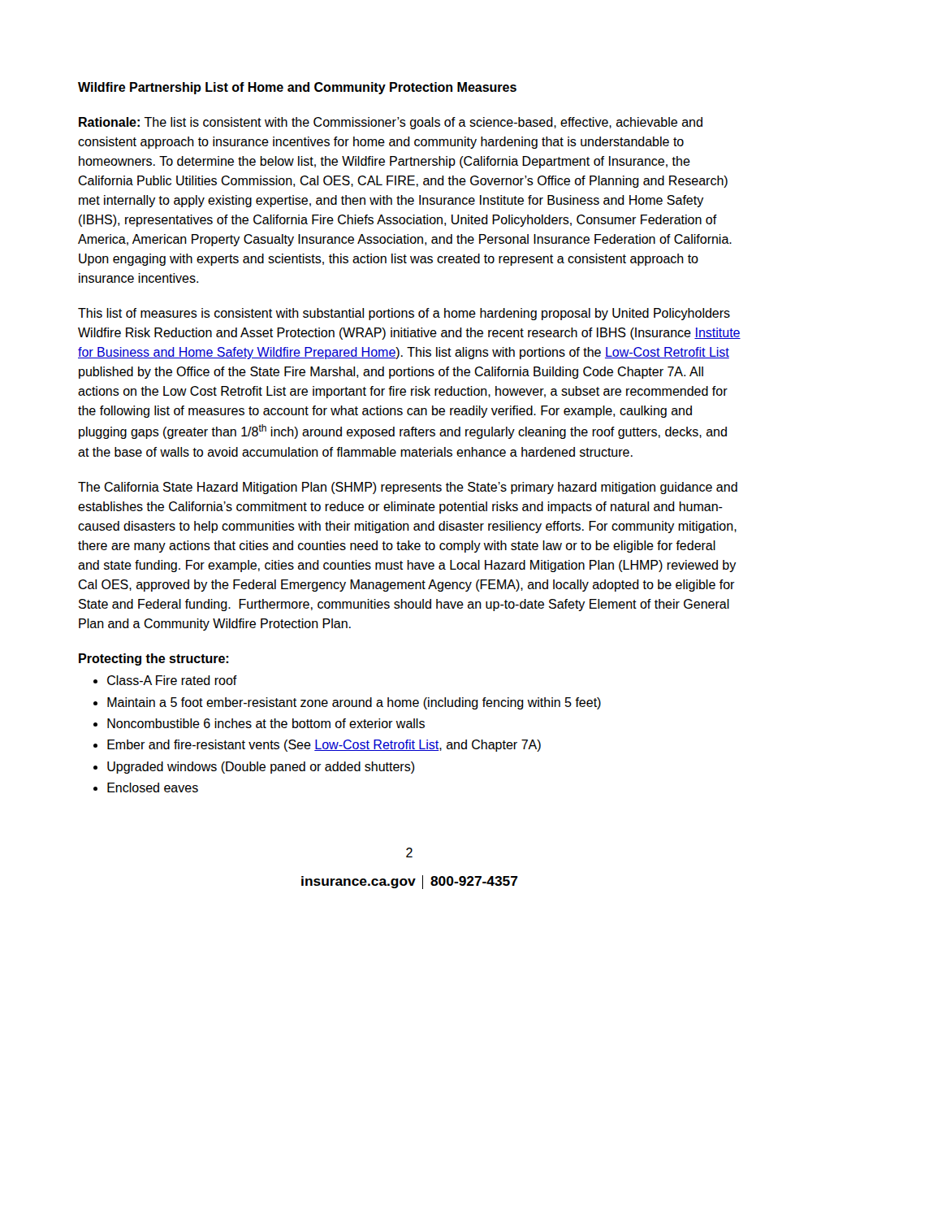Wildfire Partnership List of Home and Community Protection Measures
Rationale: The list is consistent with the Commissioner’s goals of a science-based, effective, achievable and consistent approach to insurance incentives for home and community hardening that is understandable to homeowners. To determine the below list, the Wildfire Partnership (California Department of Insurance, the California Public Utilities Commission, Cal OES, CAL FIRE, and the Governor’s Office of Planning and Research) met internally to apply existing expertise, and then with the Insurance Institute for Business and Home Safety (IBHS), representatives of the California Fire Chiefs Association, United Policyholders, Consumer Federation of America, American Property Casualty Insurance Association, and the Personal Insurance Federation of California. Upon engaging with experts and scientists, this action list was created to represent a consistent approach to insurance incentives.
This list of measures is consistent with substantial portions of a home hardening proposal by United Policyholders Wildfire Risk Reduction and Asset Protection (WRAP) initiative and the recent research of IBHS (Insurance Institute for Business and Home Safety Wildfire Prepared Home). This list aligns with portions of the Low-Cost Retrofit List published by the Office of the State Fire Marshal, and portions of the California Building Code Chapter 7A. All actions on the Low Cost Retrofit List are important for fire risk reduction, however, a subset are recommended for the following list of measures to account for what actions can be readily verified. For example, caulking and plugging gaps (greater than 1/8th inch) around exposed rafters and regularly cleaning the roof gutters, decks, and at the base of walls to avoid accumulation of flammable materials enhance a hardened structure.
The California State Hazard Mitigation Plan (SHMP) represents the State’s primary hazard mitigation guidance and establishes the California’s commitment to reduce or eliminate potential risks and impacts of natural and human-caused disasters to help communities with their mitigation and disaster resiliency efforts. For community mitigation, there are many actions that cities and counties need to take to comply with state law or to be eligible for federal and state funding. For example, cities and counties must have a Local Hazard Mitigation Plan (LHMP) reviewed by Cal OES, approved by the Federal Emergency Management Agency (FEMA), and locally adopted to be eligible for State and Federal funding. Furthermore, communities should have an up-to-date Safety Element of their General Plan and a Community Wildfire Protection Plan.
Protecting the structure:
Class-A Fire rated roof
Maintain a 5 foot ember-resistant zone around a home (including fencing within 5 feet)
Noncombustible 6 inches at the bottom of exterior walls
Ember and fire-resistant vents (See Low-Cost Retrofit List, and Chapter 7A)
Upgraded windows (Double paned or added shutters)
Enclosed eaves
2
insurance.ca.gov 800-927-4357